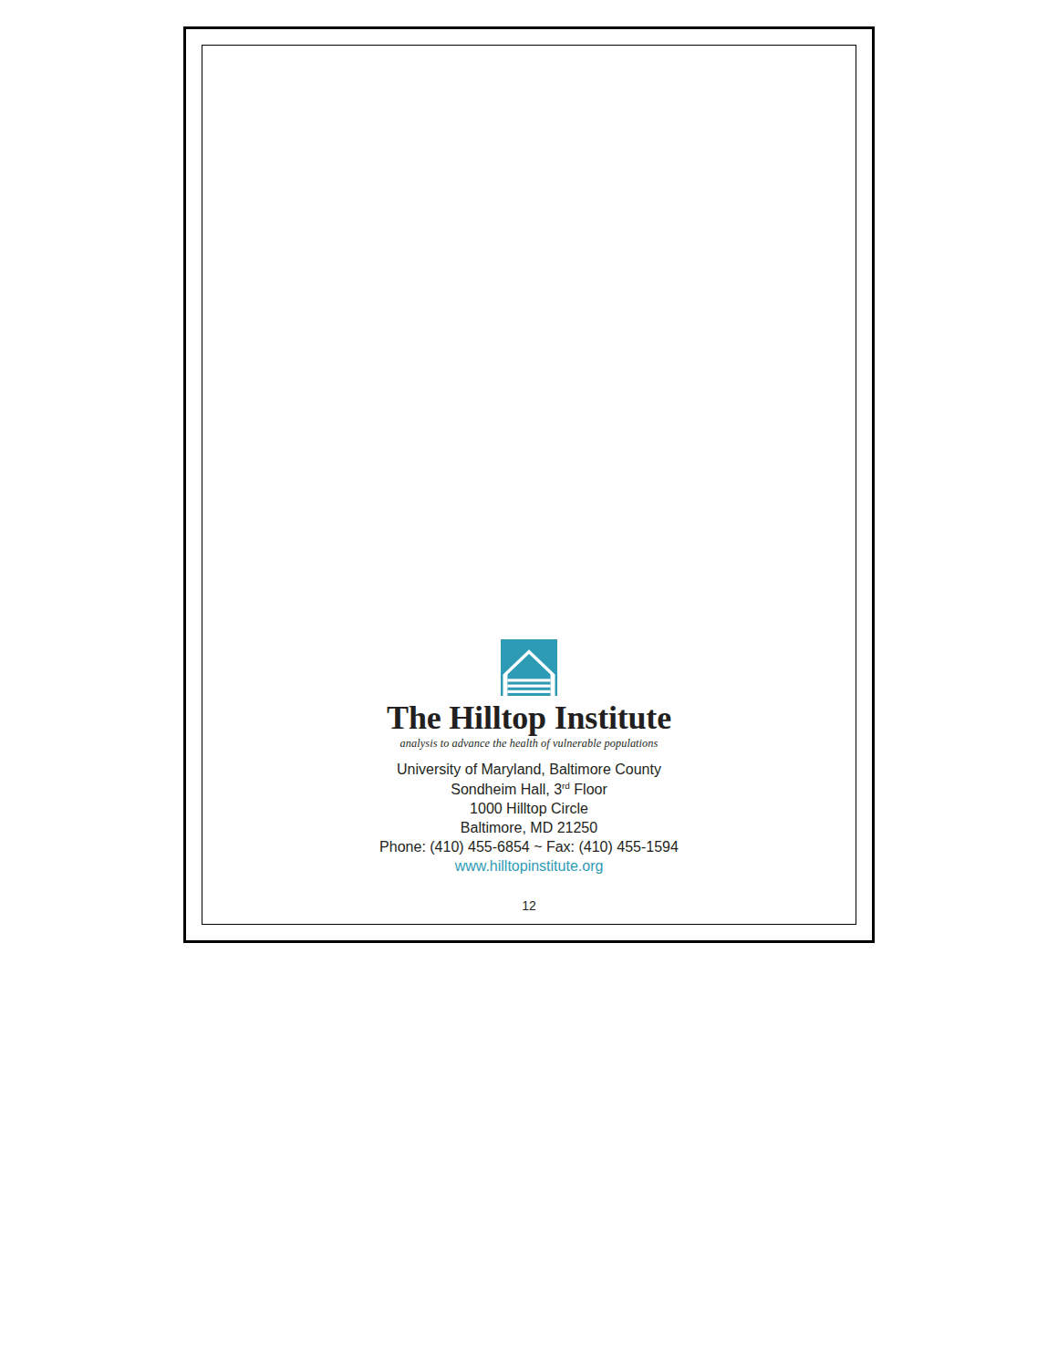The Hilltop Institute
analysis to advance the health of vulnerable populations
University of Maryland, Baltimore County Sondheim Hall, 3rd Floor 1000 Hilltop Circle Baltimore, MD 21250 Phone: (410) 455-6854 ~ Fax: (410) 455-1594 www.hilltopinstitute.org
12